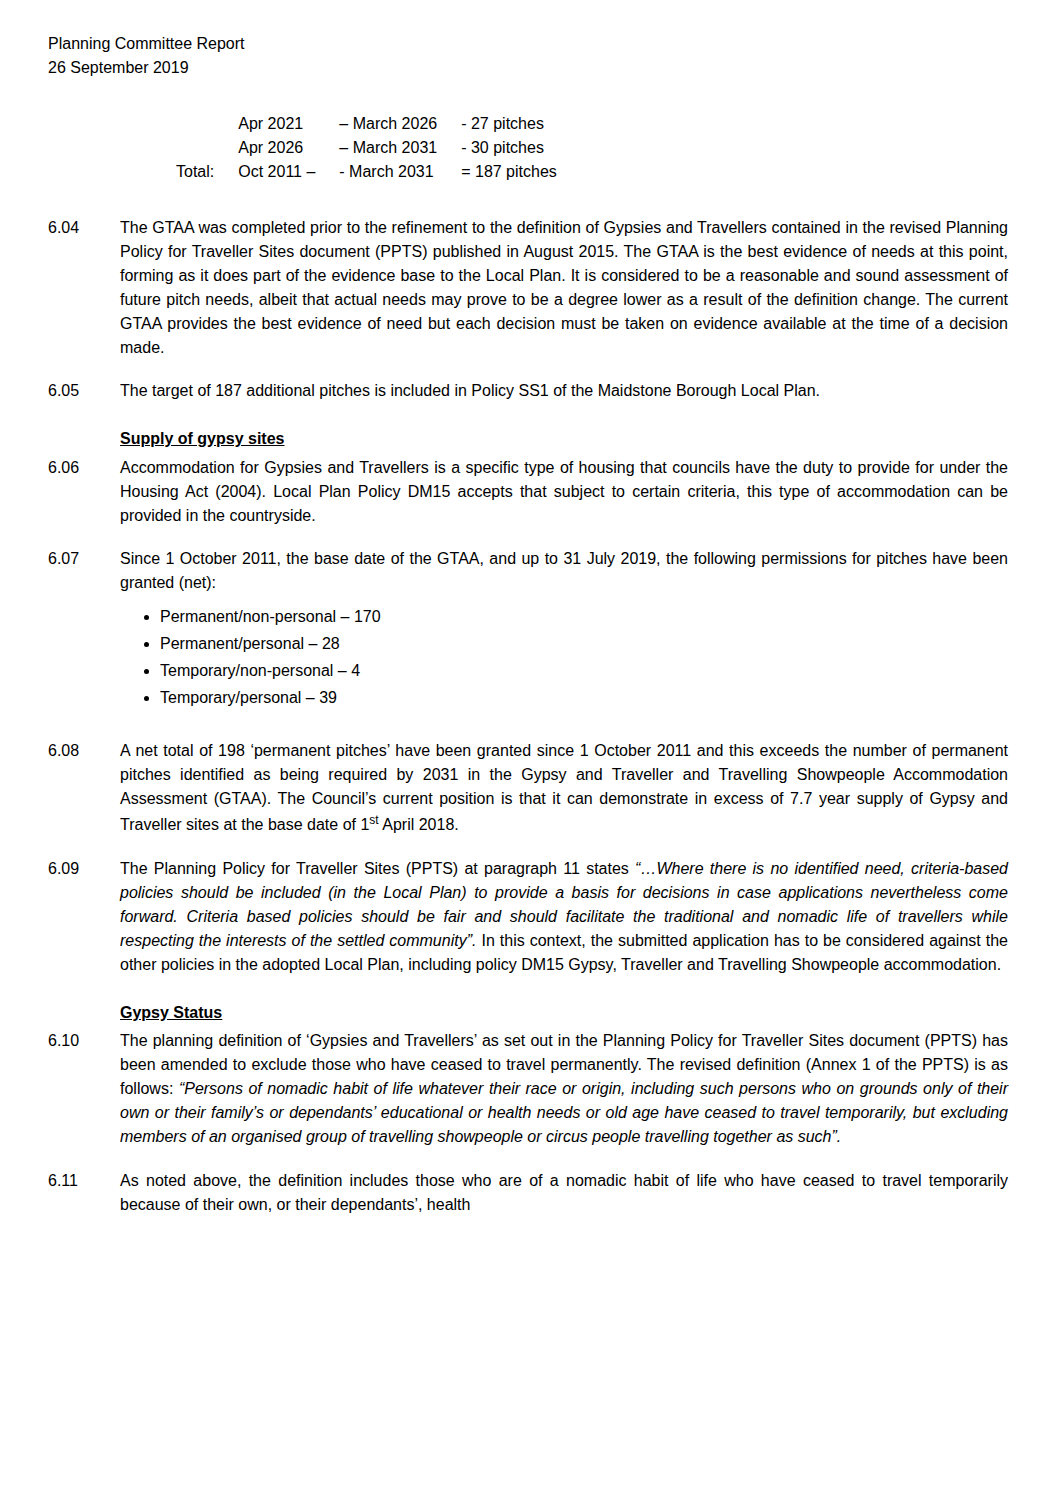Planning Committee Report
26 September 2019
| | Apr 2021 | – March 2026 | - 27 pitches |
| | Apr 2026 | – March 2031 | - 30 pitches |
| Total: | Oct 2011 – | - March 2031 | = 187 pitches |
6.04
The GTAA was completed prior to the refinement to the definition of Gypsies and Travellers contained in the revised Planning Policy for Traveller Sites document (PPTS) published in August 2015. The GTAA is the best evidence of needs at this point, forming as it does part of the evidence base to the Local Plan. It is considered to be a reasonable and sound assessment of future pitch needs, albeit that actual needs may prove to be a degree lower as a result of the definition change. The current GTAA provides the best evidence of need but each decision must be taken on evidence available at the time of a decision made.
6.05
The target of 187 additional pitches is included in Policy SS1 of the Maidstone Borough Local Plan.
Supply of gypsy sites
6.06
Accommodation for Gypsies and Travellers is a specific type of housing that councils have the duty to provide for under the Housing Act (2004). Local Plan Policy DM15 accepts that subject to certain criteria, this type of accommodation can be provided in the countryside.
6.07
Since 1 October 2011, the base date of the GTAA, and up to 31 July 2019, the following permissions for pitches have been granted (net):
Permanent/non-personal – 170
Permanent/personal – 28
Temporary/non-personal – 4
Temporary/personal – 39
6.08
A net total of 198 ‘permanent pitches’ have been granted since 1 October 2011 and this exceeds the number of permanent pitches identified as being required by 2031 in the Gypsy and Traveller and Travelling Showpeople Accommodation Assessment (GTAA). The Council’s current position is that it can demonstrate in excess of 7.7 year supply of Gypsy and Traveller sites at the base date of 1st April 2018.
6.09
The Planning Policy for Traveller Sites (PPTS) at paragraph 11 states “…Where there is no identified need, criteria-based policies should be included (in the Local Plan) to provide a basis for decisions in case applications nevertheless come forward. Criteria based policies should be fair and should facilitate the traditional and nomadic life of travellers while respecting the interests of the settled community”. In this context, the submitted application has to be considered against the other policies in the adopted Local Plan, including policy DM15 Gypsy, Traveller and Travelling Showpeople accommodation.
Gypsy Status
6.10
The planning definition of ‘Gypsies and Travellers’ as set out in the Planning Policy for Traveller Sites document (PPTS) has been amended to exclude those who have ceased to travel permanently. The revised definition (Annex 1 of the PPTS) is as follows: “Persons of nomadic habit of life whatever their race or origin, including such persons who on grounds only of their own or their family’s or dependants’ educational or health needs or old age have ceased to travel temporarily, but excluding members of an organised group of travelling showpeople or circus people travelling together as such”.
6.11
As noted above, the definition includes those who are of a nomadic habit of life who have ceased to travel temporarily because of their own, or their dependants’, health